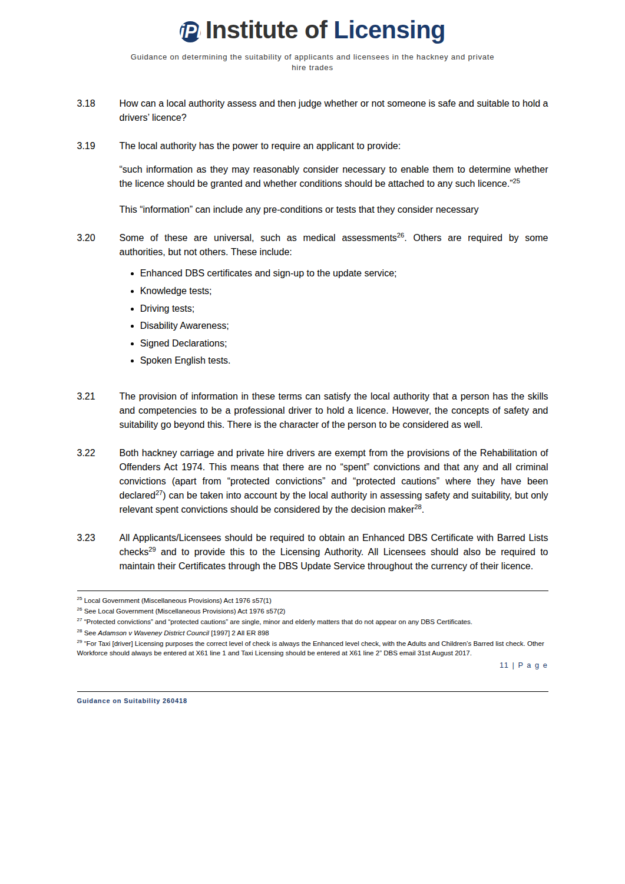iPL Institute of Licensing
Guidance on determining the suitability of applicants and licensees in the hackney and private
hire trades
3.18
How can a local authority assess and then judge whether or not someone is safe and suitable to hold a drivers’ licence?
3.19
The local authority has the power to require an applicant to provide:
“such information as they may reasonably consider necessary to enable them to determine whether the licence should be granted and whether conditions should be attached to any such licence.”25
This “information” can include any pre-conditions or tests that they consider necessary
3.20
Some of these are universal, such as medical assessments26. Others are required by some authorities, but not others. These include:
Enhanced DBS certificates and sign-up to the update service;
Knowledge tests;
Driving tests;
Disability Awareness;
Signed Declarations;
Spoken English tests.
3.21
The provision of information in these terms can satisfy the local authority that a person has the skills and competencies to be a professional driver to hold a licence. However, the concepts of safety and suitability go beyond this. There is the character of the person to be considered as well.
3.22
Both hackney carriage and private hire drivers are exempt from the provisions of the Rehabilitation of Offenders Act 1974. This means that there are no “spent” convictions and that any and all criminal convictions (apart from “protected convictions” and “protected cautions” where they have been declared27) can be taken into account by the local authority in assessing safety and suitability, but only relevant spent convictions should be considered by the decision maker28.
3.23
All Applicants/Licensees should be required to obtain an Enhanced DBS Certificate with Barred Lists checks29 and to provide this to the Licensing Authority. All Licensees should also be required to maintain their Certificates through the DBS Update Service throughout the currency of their licence.
25 Local Government (Miscellaneous Provisions) Act 1976 s57(1)
26 See Local Government (Miscellaneous Provisions) Act 1976 s57(2)
27 “Protected convictions” and “protected cautions” are single, minor and elderly matters that do not appear on any DBS Certificates.
28 See Adamson v Waveney District Council [1997] 2 All ER 898
29 “For Taxi [driver] Licensing purposes the correct level of check is always the Enhanced level check, with the Adults and Children’s Barred list check. Other Workforce should always be entered at X61 line 1 and Taxi Licensing should be entered at X61 line 2” DBS email 31st August 2017.
11 | P a g e
Guidance on Suitability 260418